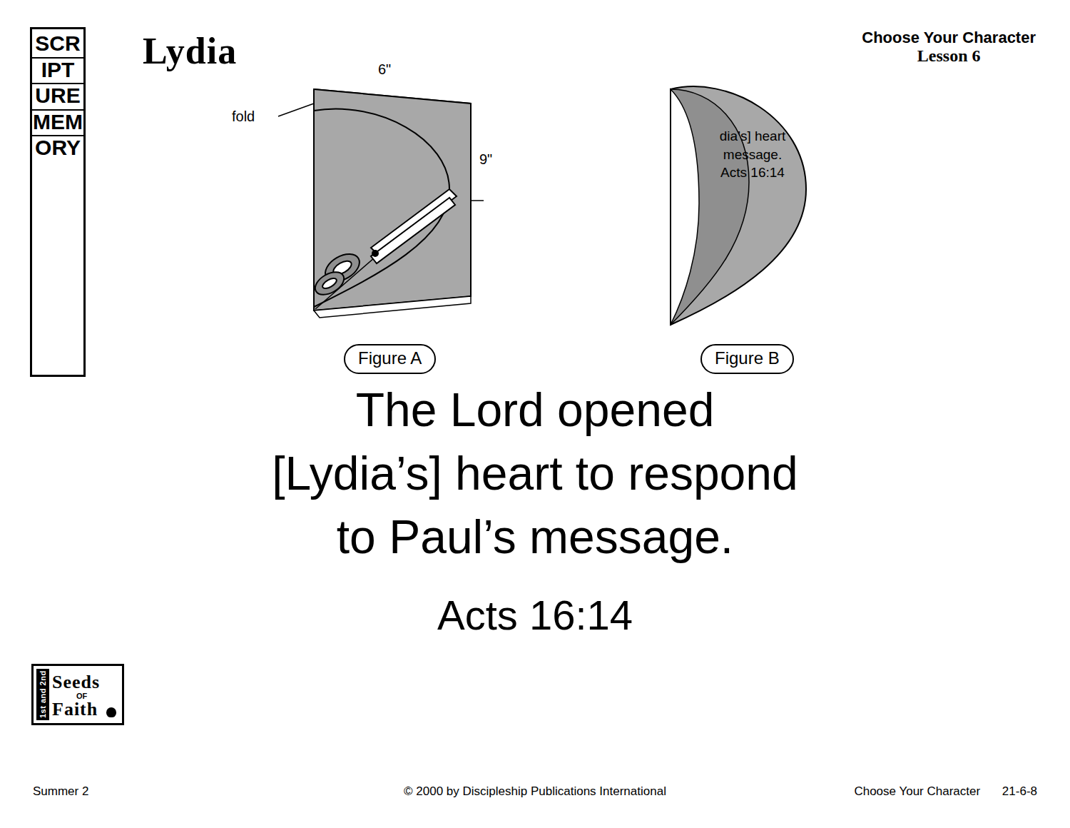SCR IPT URE MEM ORY
Lydia
Choose Your Character
Lesson 6
6"
9"
fold
dia’s] heart
message.
Acts 16:14
Figure A
Figure B
The Lord opened
[Lydia’s] heart to respond
to Paul’s message. Acts 16:14
1st and 2nd Grade
Seeds
OF
Faith
Summer 2
© 2000 by Discipleship Publications International
Choose Your Character 21-6-8